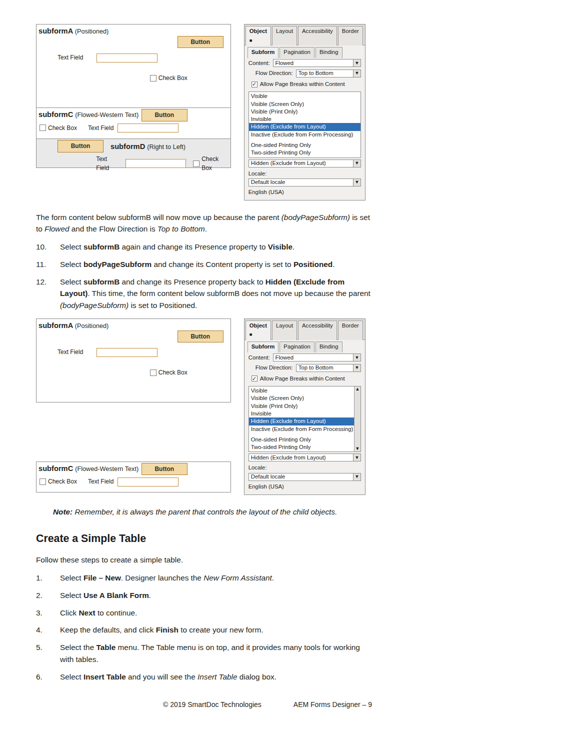subformA (Positioned)
Button
Text Field
Check Box
subformC (Flowed-Western Text)
Button
Check Box Text Field
Button
subformD (Right to Left)
Text Field Check Box
Object ■
Layout
Accessibility
Border
Subform
Pagination
Binding
Content:
Flowed▼
Flow Direction:
Top to Bottom▼
✓ Allow Page Breaks within Content
Visible
Visible (Screen Only)
Visible (Print Only)
Invisible
Hidden (Exclude from Layout)
Inactive (Exclude from Form Processing)
One-sided Printing Only
Two-sided Printing Only
Hidden (Exclude from Layout)▼
Locale:
Default locale▼
English (USA)
The form content below subformB will now move up because the parent (bodyPageSubform) is set to Flowed and the Flow Direction is Top to Bottom.
10. Select subformB again and change its Presence property to Visible.
11. Select bodyPageSubform and change its Content property is set to Positioned.
12. Select subformB and change its Presence property back to Hidden (Exclude from Layout). This time, the form content below subformB does not move up because the parent (bodyPageSubform) is set to Positioned.
subformA (Positioned)
Button
Text Field
Check Box
subformC (Flowed-Western Text)
Button
Check Box Text Field
Object ■
Layout
Accessibility
Border
Subform
Pagination
Binding
Content:
Flowed▼
Flow Direction:
Top to Bottom▼
✓ Allow Page Breaks within Content
Visible
Visible (Screen Only)
Visible (Print Only)
Invisible
Hidden (Exclude from Layout)
Inactive (Exclude from Form Processing)
One-sided Printing Only
Two-sided Printing Only
▲▼
Hidden (Exclude from Layout)▼
Locale:
Default locale▼
English (USA)
Note: Remember, it is always the parent that controls the layout of the child objects.
Create a Simple Table
Follow these steps to create a simple table.
1. Select File – New. Designer launches the New Form Assistant.
2. Select Use A Blank Form.
3. Click Next to continue.
4. Keep the defaults, and click Finish to create your new form.
5. Select the Table menu. The Table menu is on top, and it provides many tools for working with tables.
6. Select Insert Table and you will see the Insert Table dialog box.
© 2019 SmartDoc Technologies
AEM Forms Designer – 9